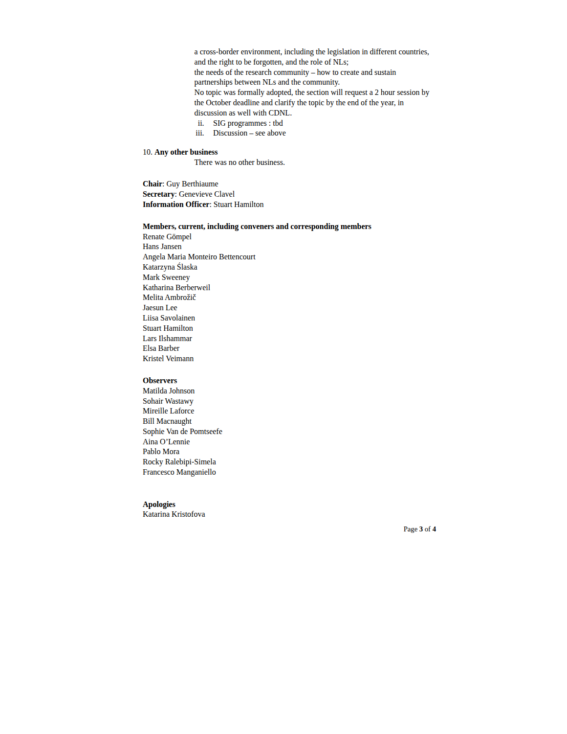a cross-border environment, including the legislation in different countries, and the right to be forgotten, and the role of NLs;
the needs of the research community – how to create and sustain partnerships between NLs and the community.
No topic was formally adopted, the section will request a 2 hour session by the October deadline and clarify the topic by the end of the year, in discussion as well with CDNL.
SIG programmes : tbd
Discussion – see above
10. Any other business
There was no other business.
Chair: Guy Berthiaume
Secretary: Genevieve Clavel
Information Officer: Stuart Hamilton
Members, current, including conveners and corresponding members
Renate Gömpel
Hans Jansen
Angela Maria Monteiro Bettencourt
Katarzyna Ślaska
Mark Sweeney
Katharina Berberweil
Melita Ambrožič
Jaesun Lee
Liisa Savolainen
Stuart Hamilton
Lars Ilshammar
Elsa Barber
Kristel Veimann
Observers
Matilda Johnson
Sohair Wastawy
Mireille Laforce
Bill Macnaught
Sophie Van de Pomtseefe
Aina O’Lennie
Pablo Mora
Rocky Ralebipi-Simela
Francesco Manganiello
Apologies
Katarina Kristofova
Page 3 of 4